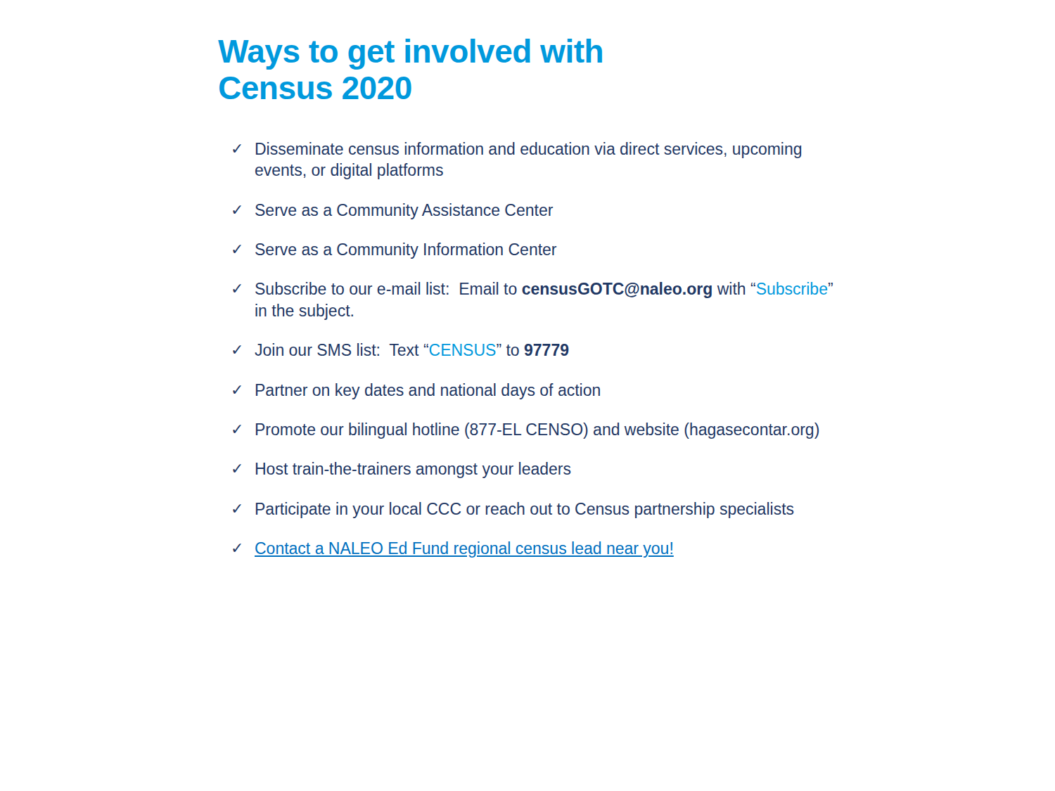Ways to get involved with
Census 2020
Disseminate census information and education via direct services, upcoming events, or digital platforms
Serve as a Community Assistance Center
Serve as a Community Information Center
Subscribe to our e-mail list: Email to censusGOTC@naleo.org with “Subscribe” in the subject.
Join our SMS list: Text “CENSUS” to 97779
Partner on key dates and national days of action
Promote our bilingual hotline (877-EL CENSO) and website (hagasecontar.org)
Host train-the-trainers amongst your leaders
Participate in your local CCC or reach out to Census partnership specialists
Contact a NALEO Ed Fund regional census lead near you!